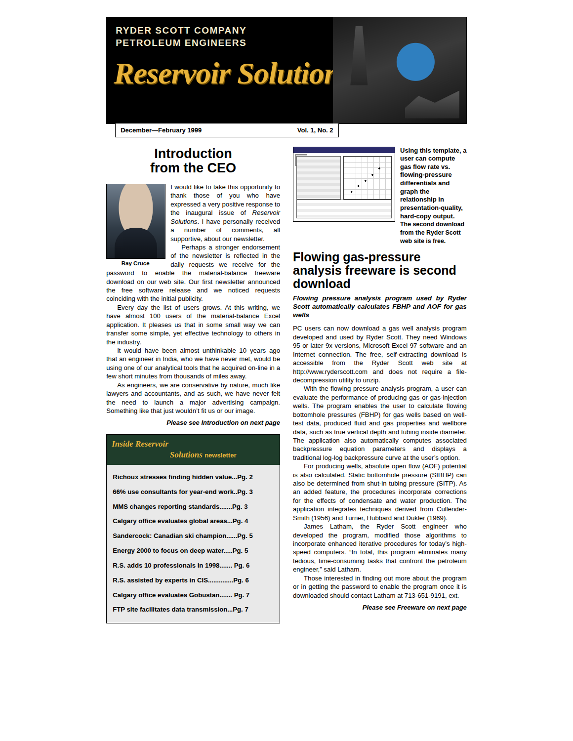RYDER SCOTT COMPANY
PETROLEUM ENGINEERS
Reservoir Solutions
NEWSLETTER
December—February 1999 Vol. 1, No. 2
Introduction
from the CEO
Ray Cruce
I would like to take this opportunity to thank those of you who have expressed a very positive response to the inaugural issue of Reservoir Solutions. I have personally received a number of comments, all supportive, about our newsletter.
Perhaps a stronger endorsement of the newsletter is reflected in the daily requests we receive for the password to enable the material-balance freeware download on our web site. Our first newsletter announced the free software release and we noticed requests coinciding with the initial publicity.
Every day the list of users grows. At this writing, we have almost 100 users of the material-balance Excel application. It pleases us that in some small way we can transfer some simple, yet effective technology to others in the industry.
It would have been almost unthinkable 10 years ago that an engineer in India, who we have never met, would be using one of our analytical tools that he acquired on-line in a few short minutes from thousands of miles away.
As engineers, we are conservative by nature, much like lawyers and accountants, and as such, we have never felt the need to launch a major advertising campaign. Something like that just wouldn’t fit us or our image.
Please see Introduction on next page
Inside Reservoir Solutions newsletter
Richoux stresses finding hidden value...Pg. 2
66% use consultants for year-end work..Pg. 3
MMS changes reporting standards.......Pg. 3
Calgary office evaluates global areas...Pg. 4
Sandercock: Canadian ski champion......Pg. 5
Energy 2000 to focus on deep water.....Pg. 5
R.S. adds 10 professionals in 1998....... Pg. 6
R.S. assisted by experts in CIS..............Pg. 6
Calgary office evaluates Gobustan....... Pg. 7
FTP site facilitates data transmission...Pg. 7
Using this template, a user can compute gas flow rate vs. flowing-pressure differentials and graph the relationship in presentation-quality, hard-copy output. The second download from the Ryder Scott web site is free.
Flowing gas-pressure analysis freeware is second download
Flowing pressure analysis program used by Ryder Scott automatically calculates FBHP and AOF for gas wells
PC users can now download a gas well analysis program developed and used by Ryder Scott. They need Windows 95 or later 9x versions, Microsoft Excel 97 software and an Internet connection. The free, self-extracting download is accessible from the Ryder Scott web site at http://www.ryderscott.com and does not require a file-decompression utility to unzip.
With the flowing pressure analysis program, a user can evaluate the performance of producing gas or gas-injection wells. The program enables the user to calculate flowing bottomhole pressures (FBHP) for gas wells based on well-test data, produced fluid and gas properties and wellbore data, such as true vertical depth and tubing inside diameter. The application also automatically computes associated backpressure equation parameters and displays a traditional log-log backpressure curve at the user’s option.
For producing wells, absolute open flow (AOF) potential is also calculated. Static bottomhole pressure (SIBHP) can also be determined from shut-in tubing pressure (SITP). As an added feature, the procedures incorporate corrections for the effects of condensate and water production. The application integrates techniques derived from Cullender-Smith (1956) and Turner, Hubbard and Dukler (1969).
James Latham, the Ryder Scott engineer who developed the program, modified those algorithms to incorporate enhanced iterative procedures for today’s high-speed computers. “In total, this program eliminates many tedious, time-consuming tasks that confront the petroleum engineer,” said Latham.
Those interested in finding out more about the program or in getting the password to enable the program once it is downloaded should contact Latham at 713-651-9191, ext.
Please see Freeware on next page